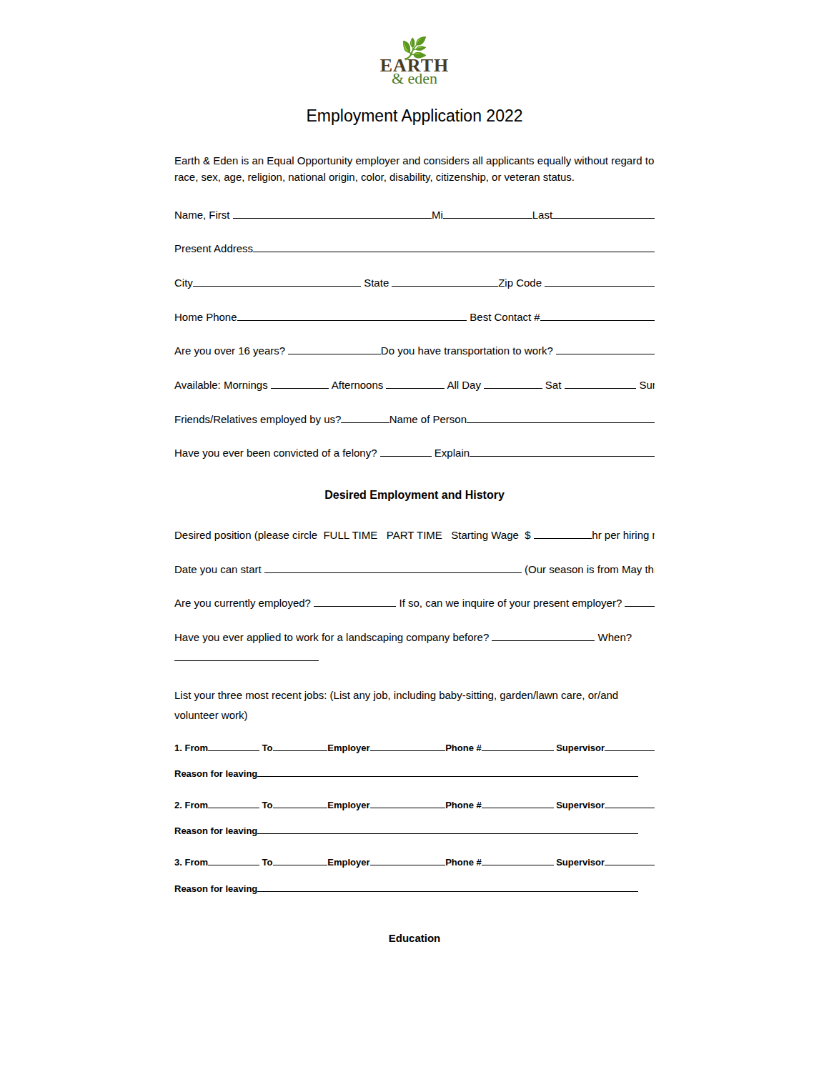🌿 EARTH & eden
Employment Application 2022
Earth & Eden is an Equal Opportunity employer and considers all applicants equally without regard to race, sex, age, religion, national origin, color, disability, citizenship, or veteran status.
Name, First Mi Last
Present Address
City State Zip Code
Home Phone Best Contact #
Are you over 16 years? Do you have transportation to work?
Available: Mornings Afternoons All Day Sat Sun
Friends/Relatives employed by us? Name of Person
Have you ever been convicted of a felony? Explain
Desired Employment and History
Desired position (please circle FULL TIME PART TIME Starting Wage $ hr per hiring manager
Date you can start (Our season is from May through September)
Are you currently employed? If so, can we inquire of your present employer?
Have you ever applied to work for a landscaping company before? When?
List your three most recent jobs: (List any job, including baby-sitting, garden/lawn care, or/and volunteer work)
1. From To Employer Phone # Supervisor Wage
Reason for leaving
2. From To Employer Phone # Supervisor Wage
Reason for leaving
3. From To Employer Phone # Supervisor Wage
Reason for leaving
Education